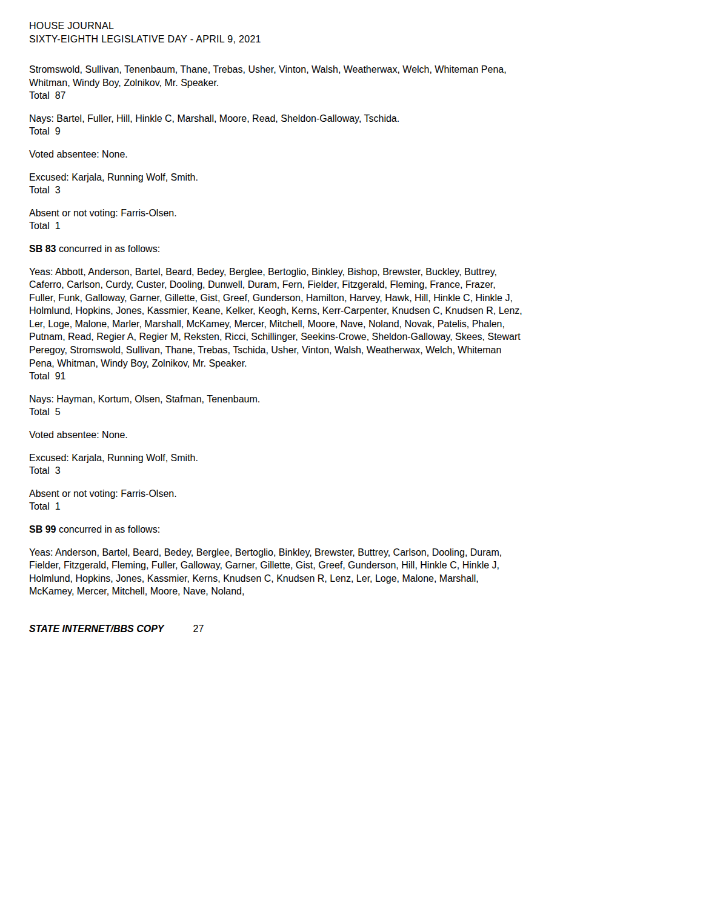HOUSE JOURNAL
SIXTY-EIGHTH LEGISLATIVE DAY - APRIL 9, 2021
Stromswold, Sullivan, Tenenbaum, Thane, Trebas, Usher, Vinton, Walsh, Weatherwax, Welch, Whiteman Pena, Whitman, Windy Boy, Zolnikov, Mr. Speaker.
Total 87
Nays: Bartel, Fuller, Hill, Hinkle C, Marshall, Moore, Read, Sheldon-Galloway, Tschida.
Total 9
Voted absentee: None.
Excused: Karjala, Running Wolf, Smith.
Total 3
Absent or not voting: Farris-Olsen.
Total 1
SB 83 concurred in as follows:
Yeas: Abbott, Anderson, Bartel, Beard, Bedey, Berglee, Bertoglio, Binkley, Bishop, Brewster, Buckley, Buttrey, Caferro, Carlson, Curdy, Custer, Dooling, Dunwell, Duram, Fern, Fielder, Fitzgerald, Fleming, France, Frazer, Fuller, Funk, Galloway, Garner, Gillette, Gist, Greef, Gunderson, Hamilton, Harvey, Hawk, Hill, Hinkle C, Hinkle J, Holmlund, Hopkins, Jones, Kassmier, Keane, Kelker, Keogh, Kerns, Kerr-Carpenter, Knudsen C, Knudsen R, Lenz, Ler, Loge, Malone, Marler, Marshall, McKamey, Mercer, Mitchell, Moore, Nave, Noland, Novak, Patelis, Phalen, Putnam, Read, Regier A, Regier M, Reksten, Ricci, Schillinger, Seekins-Crowe, Sheldon-Galloway, Skees, Stewart Peregoy, Stromswold, Sullivan, Thane, Trebas, Tschida, Usher, Vinton, Walsh, Weatherwax, Welch, Whiteman Pena, Whitman, Windy Boy, Zolnikov, Mr. Speaker.
Total 91
Nays: Hayman, Kortum, Olsen, Stafman, Tenenbaum.
Total 5
Voted absentee: None.
Excused: Karjala, Running Wolf, Smith.
Total 3
Absent or not voting: Farris-Olsen.
Total 1
SB 99 concurred in as follows:
Yeas: Anderson, Bartel, Beard, Bedey, Berglee, Bertoglio, Binkley, Brewster, Buttrey, Carlson, Dooling, Duram, Fielder, Fitzgerald, Fleming, Fuller, Galloway, Garner, Gillette, Gist, Greef, Gunderson, Hill, Hinkle C, Hinkle J, Holmlund, Hopkins, Jones, Kassmier, Kerns, Knudsen C, Knudsen R, Lenz, Ler, Loge, Malone, Marshall, McKamey, Mercer, Mitchell, Moore, Nave, Noland,
STATE INTERNET/BBS COPY 27